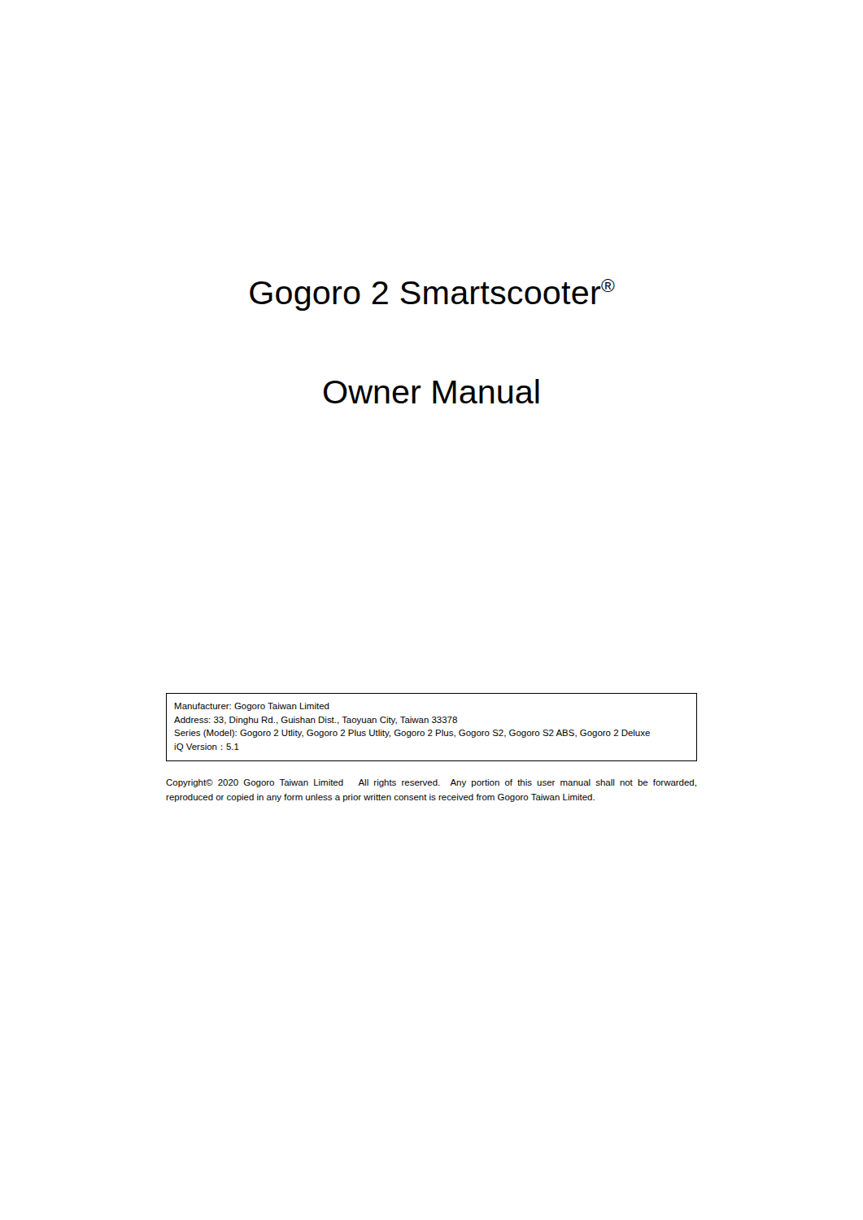Gogoro 2 Smartscooter®
Owner Manual
Manufacturer: Gogoro Taiwan Limited
Address: 33, Dinghu Rd., Guishan Dist., Taoyuan City, Taiwan 33378
Series (Model): Gogoro 2 Utlity, Gogoro 2 Plus Utlity, Gogoro 2 Plus, Gogoro S2, Gogoro S2 ABS, Gogoro 2 Deluxe
iQ Version：5.1
Copyright© 2020 Gogoro Taiwan Limited All rights reserved. Any portion of this user manual shall not be forwarded, reproduced or copied in any form unless a prior written consent is received from Gogoro Taiwan Limited.